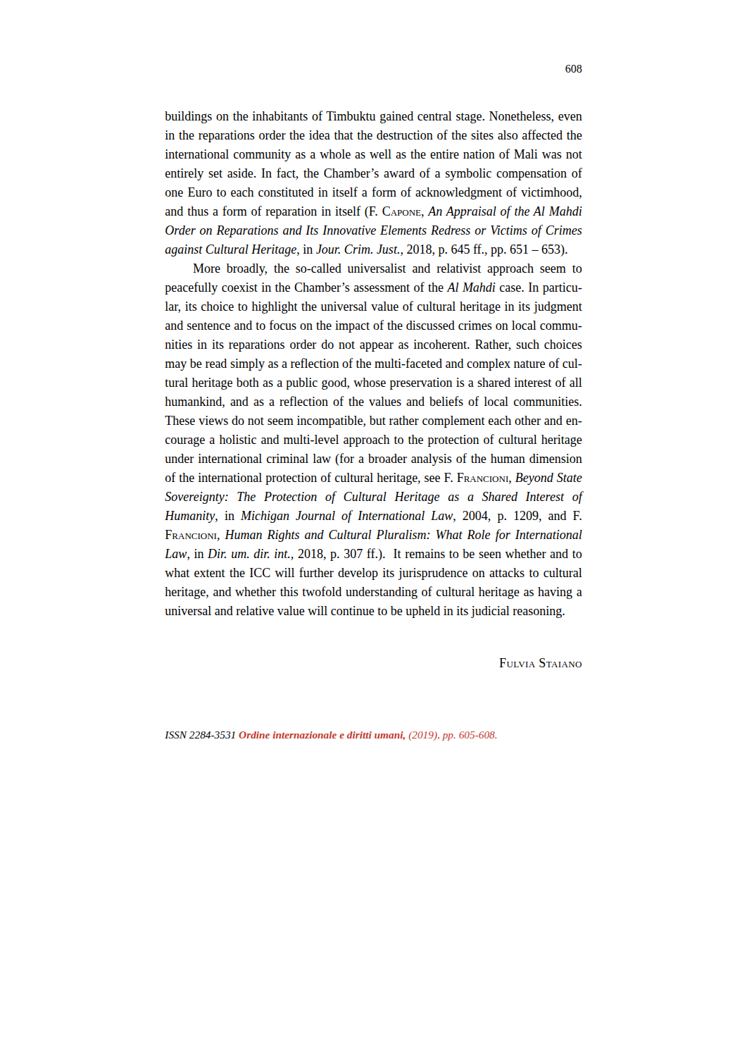608
buildings on the inhabitants of Timbuktu gained central stage. Nonetheless, even in the reparations order the idea that the destruction of the sites also affected the international community as a whole as well as the entire nation of Mali was not entirely set aside. In fact, the Chamber’s award of a symbolic compensation of one Euro to each constituted in itself a form of acknowledgment of victimhood, and thus a form of reparation in itself (F. Capone, An Appraisal of the Al Mahdi Order on Reparations and Its Innovative Elements Redress or Victims of Crimes against Cultural Heritage, in Jour. Crim. Just., 2018, p. 645 ff., pp. 651 – 653).
More broadly, the so-called universalist and relativist approach seem to peacefully coexist in the Chamber’s assessment of the Al Mahdi case. In particular, its choice to highlight the universal value of cultural heritage in its judgment and sentence and to focus on the impact of the discussed crimes on local communities in its reparations order do not appear as incoherent. Rather, such choices may be read simply as a reflection of the multi-faceted and complex nature of cultural heritage both as a public good, whose preservation is a shared interest of all humankind, and as a reflection of the values and beliefs of local communities. These views do not seem incompatible, but rather complement each other and encourage a holistic and multi-level approach to the protection of cultural heritage under international criminal law (for a broader analysis of the human dimension of the international protection of cultural heritage, see F. Francioni, Beyond State Sovereignty: The Protection of Cultural Heritage as a Shared Interest of Humanity, in Michigan Journal of International Law, 2004, p. 1209, and F. Francioni, Human Rights and Cultural Pluralism: What Role for International Law, in Dir. um. dir. int., 2018, p. 307 ff.). It remains to be seen whether and to what extent the ICC will further develop its jurisprudence on attacks to cultural heritage, and whether this twofold understanding of cultural heritage as having a universal and relative value will continue to be upheld in its judicial reasoning.
Fulvia Staiano
ISSN 2284-3531 Ordine internazionale e diritti umani, (2019), pp. 605-608.